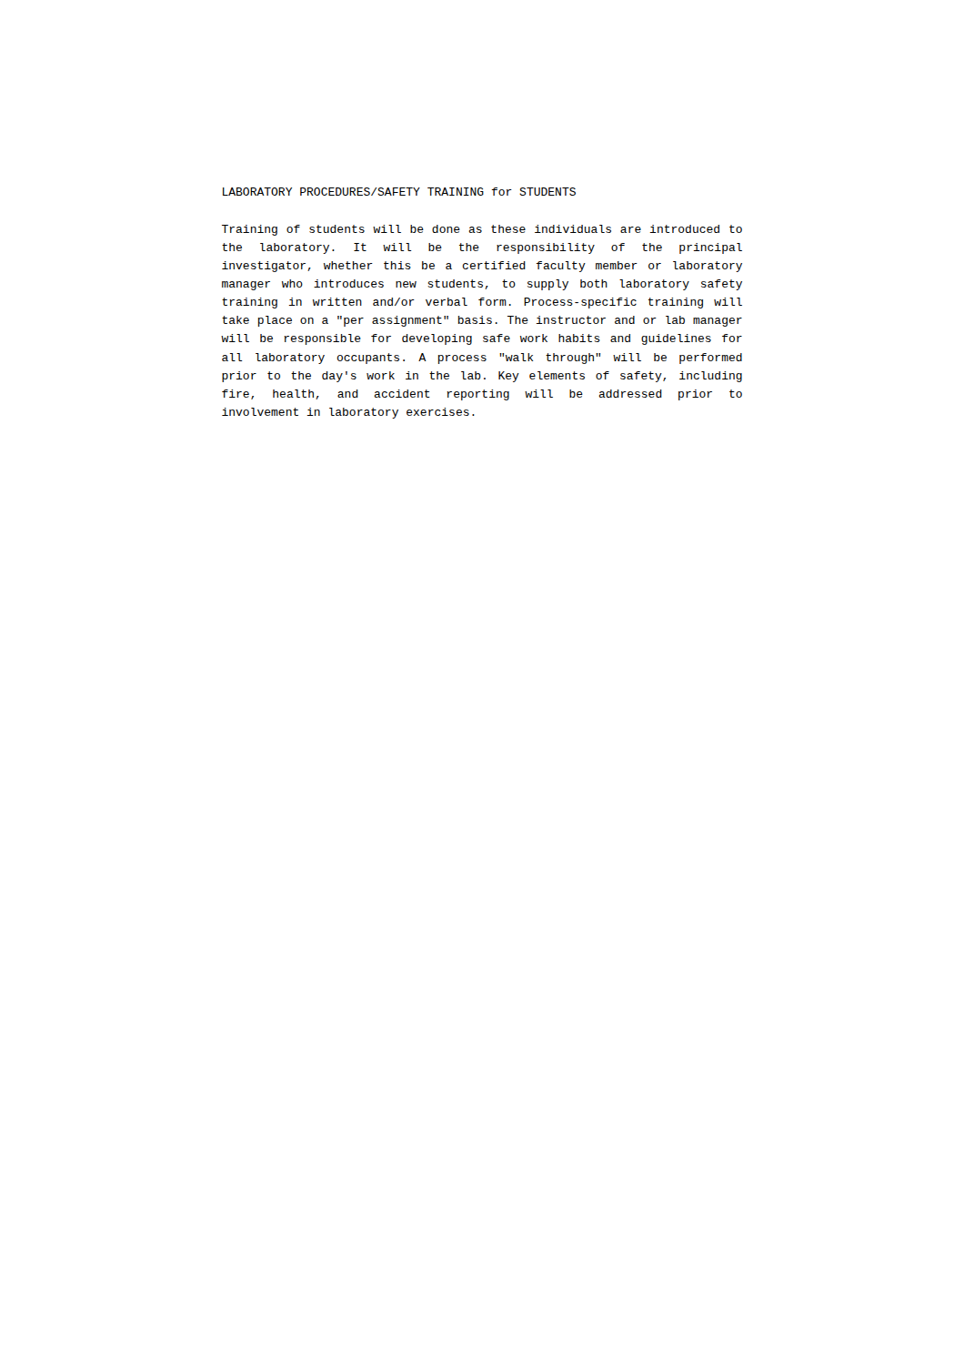LABORATORY PROCEDURES/SAFETY TRAINING for STUDENTS
Training of students will be done as these individuals are introduced to the laboratory. It will be the responsibility of the principal investigator, whether this be a certified faculty member or laboratory manager who introduces new students, to supply both laboratory safety training in written and/or verbal form. Process-specific training will take place on a "per assignment" basis. The instructor and or lab manager will be responsible for developing safe work habits and guidelines for all laboratory occupants. A process "walk through" will be performed prior to the day's work in the lab. Key elements of safety, including fire, health, and accident reporting will be addressed prior to involvement in laboratory exercises.